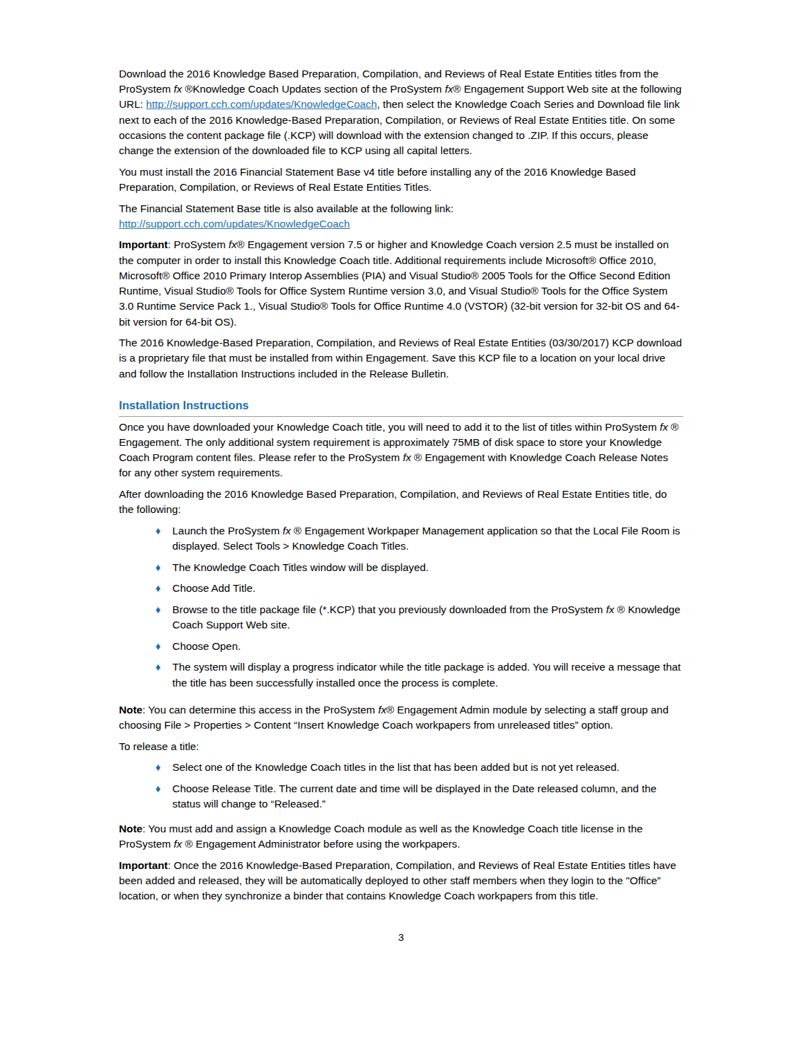Download the 2016 Knowledge Based Preparation, Compilation, and Reviews of Real Estate Entities titles from the ProSystem fx ®Knowledge Coach Updates section of the ProSystem fx® Engagement Support Web site at the following URL: http://support.cch.com/updates/KnowledgeCoach, then select the Knowledge Coach Series and Download file link next to each of the 2016 Knowledge-Based Preparation, Compilation, or Reviews of Real Estate Entities title. On some occasions the content package file (.KCP) will download with the extension changed to .ZIP. If this occurs, please change the extension of the downloaded file to KCP using all capital letters.
You must install the 2016 Financial Statement Base v4 title before installing any of the 2016 Knowledge Based Preparation, Compilation, or Reviews of Real Estate Entities Titles.
The Financial Statement Base title is also available at the following link: http://support.cch.com/updates/KnowledgeCoach
Important: ProSystem fx® Engagement version 7.5 or higher and Knowledge Coach version 2.5 must be installed on the computer in order to install this Knowledge Coach title. Additional requirements include Microsoft® Office 2010, Microsoft® Office 2010 Primary Interop Assemblies (PIA) and Visual Studio® 2005 Tools for the Office Second Edition Runtime, Visual Studio® Tools for Office System Runtime version 3.0, and Visual Studio® Tools for the Office System 3.0 Runtime Service Pack 1., Visual Studio® Tools for Office Runtime 4.0 (VSTOR) (32-bit version for 32-bit OS and 64-bit version for 64-bit OS).
The 2016 Knowledge-Based Preparation, Compilation, and Reviews of Real Estate Entities (03/30/2017) KCP download is a proprietary file that must be installed from within Engagement. Save this KCP file to a location on your local drive and follow the Installation Instructions included in the Release Bulletin.
Installation Instructions
Once you have downloaded your Knowledge Coach title, you will need to add it to the list of titles within ProSystem fx ® Engagement. The only additional system requirement is approximately 75MB of disk space to store your Knowledge Coach Program content files. Please refer to the ProSystem fx ® Engagement with Knowledge Coach Release Notes for any other system requirements.
After downloading the 2016 Knowledge Based Preparation, Compilation, and Reviews of Real Estate Entities title, do the following:
Launch the ProSystem fx ® Engagement Workpaper Management application so that the Local File Room is displayed. Select Tools > Knowledge Coach Titles.
The Knowledge Coach Titles window will be displayed.
Choose Add Title.
Browse to the title package file (*.KCP) that you previously downloaded from the ProSystem fx ® Knowledge Coach Support Web site.
Choose Open.
The system will display a progress indicator while the title package is added. You will receive a message that the title has been successfully installed once the process is complete.
Note: You can determine this access in the ProSystem fx® Engagement Admin module by selecting a staff group and choosing File > Properties > Content “Insert Knowledge Coach workpapers from unreleased titles” option.
To release a title:
Select one of the Knowledge Coach titles in the list that has been added but is not yet released.
Choose Release Title. The current date and time will be displayed in the Date released column, and the status will change to “Released.”
Note: You must add and assign a Knowledge Coach module as well as the Knowledge Coach title license in the ProSystem fx ® Engagement Administrator before using the workpapers.
Important: Once the 2016 Knowledge-Based Preparation, Compilation, and Reviews of Real Estate Entities titles have been added and released, they will be automatically deployed to other staff members when they login to the "Office” location, or when they synchronize a binder that contains Knowledge Coach workpapers from this title.
3